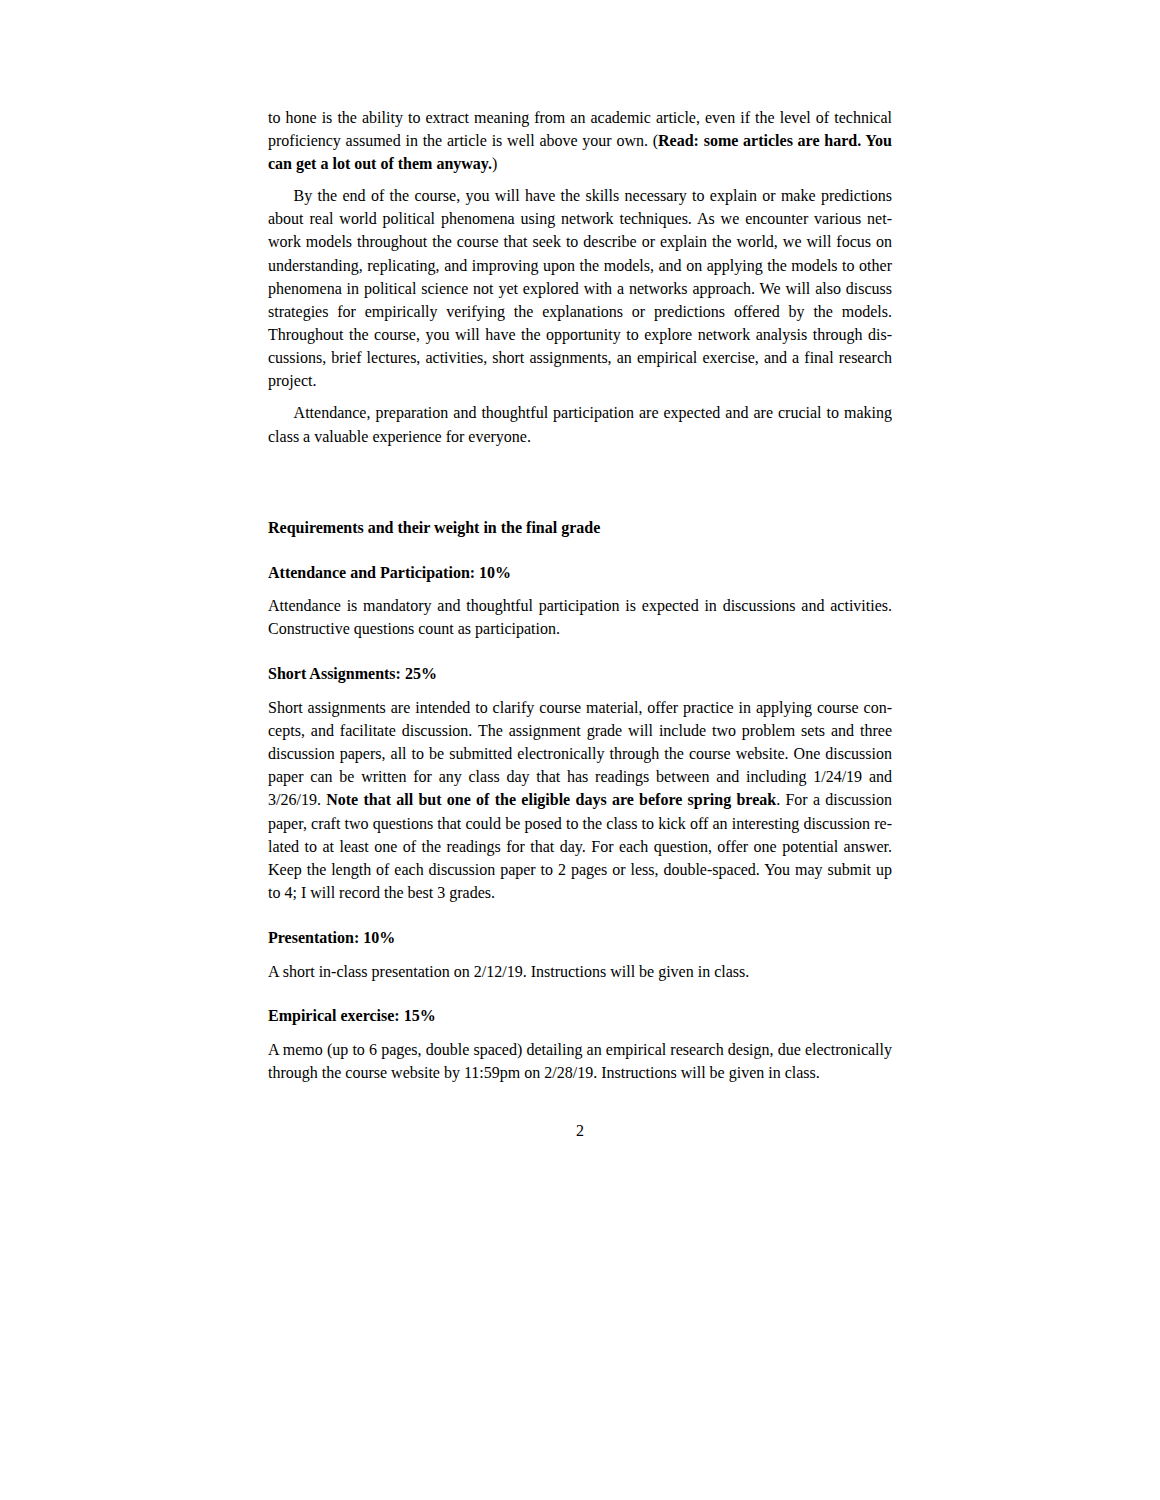to hone is the ability to extract meaning from an academic article, even if the level of technical proficiency assumed in the article is well above your own. (Read: some articles are hard. You can get a lot out of them anyway.)
By the end of the course, you will have the skills necessary to explain or make predictions about real world political phenomena using network techniques. As we encounter various network models throughout the course that seek to describe or explain the world, we will focus on understanding, replicating, and improving upon the models, and on applying the models to other phenomena in political science not yet explored with a networks approach. We will also discuss strategies for empirically verifying the explanations or predictions offered by the models. Throughout the course, you will have the opportunity to explore network analysis through discussions, brief lectures, activities, short assignments, an empirical exercise, and a final research project.
Attendance, preparation and thoughtful participation are expected and are crucial to making class a valuable experience for everyone.
Requirements and their weight in the final grade
Attendance and Participation: 10%
Attendance is mandatory and thoughtful participation is expected in discussions and activities. Constructive questions count as participation.
Short Assignments: 25%
Short assignments are intended to clarify course material, offer practice in applying course concepts, and facilitate discussion. The assignment grade will include two problem sets and three discussion papers, all to be submitted electronically through the course website. One discussion paper can be written for any class day that has readings between and including 1/24/19 and 3/26/19. Note that all but one of the eligible days are before spring break. For a discussion paper, craft two questions that could be posed to the class to kick off an interesting discussion related to at least one of the readings for that day. For each question, offer one potential answer. Keep the length of each discussion paper to 2 pages or less, double-spaced. You may submit up to 4; I will record the best 3 grades.
Presentation: 10%
A short in-class presentation on 2/12/19. Instructions will be given in class.
Empirical exercise: 15%
A memo (up to 6 pages, double spaced) detailing an empirical research design, due electronically through the course website by 11:59pm on 2/28/19. Instructions will be given in class.
2